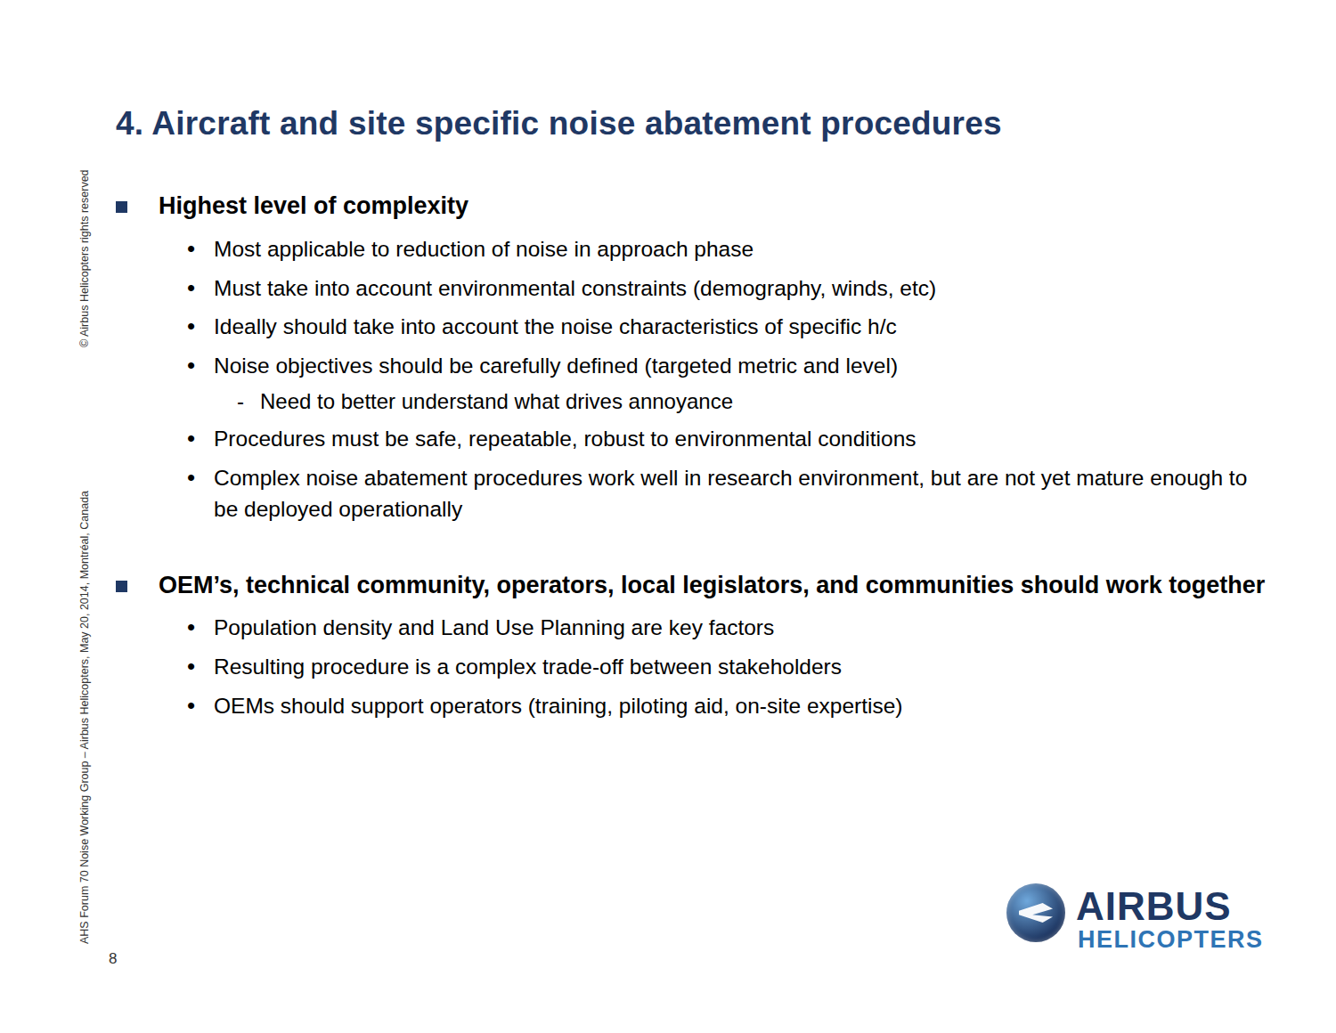© Airbus Helicopters rights reserved
AHS Forum 70 Noise Working Group – Airbus Helicopters, May 20, 2014, Montréal, Canada
4. Aircraft and site specific noise abatement procedures
Highest level of complexity
Most applicable to reduction of noise in approach phase
Must take into account environmental constraints (demography, winds, etc)
Ideally should take into account the noise characteristics of specific h/c
Noise objectives should be carefully defined (targeted metric and level)
Need to better understand what drives annoyance
Procedures must be safe, repeatable, robust to environmental conditions
Complex noise abatement procedures work well in research environment, but are not yet mature enough to be deployed operationally
OEM’s, technical community, operators, local legislators, and communities should work together
Population density and Land Use Planning are key factors
Resulting procedure is a complex trade-off between stakeholders
OEMs should support operators (training, piloting aid, on-site expertise)
8
AIRBUS
HELICOPTERS